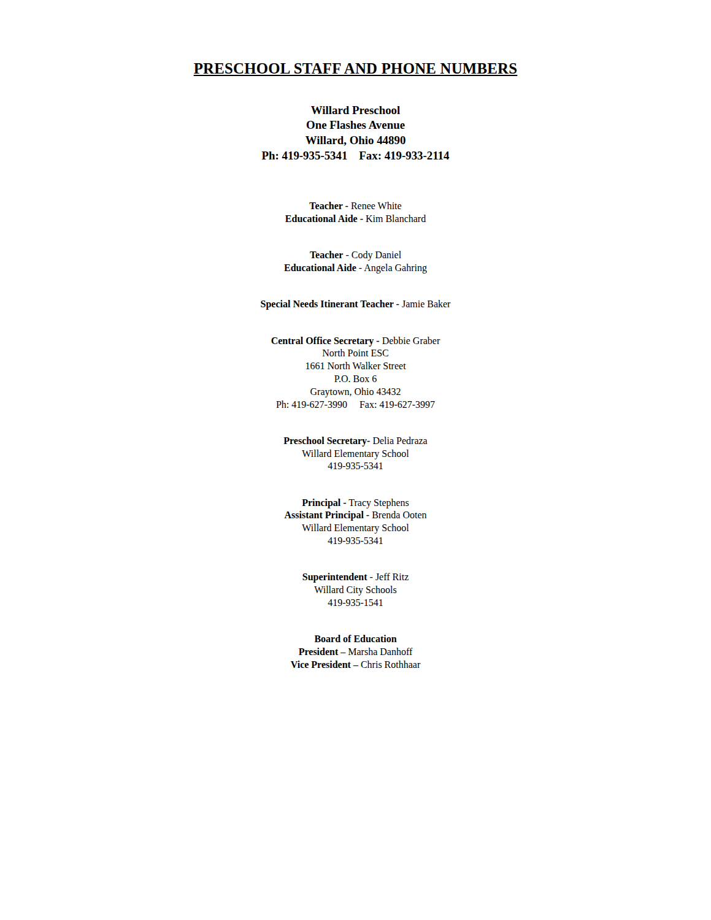PRESCHOOL STAFF AND PHONE NUMBERS
Willard Preschool
One Flashes Avenue
Willard, Ohio 44890
Ph: 419-935-5341 Fax: 419-933-2114
Teacher - Renee White
Educational Aide - Kim Blanchard
Teacher - Cody Daniel
Educational Aide - Angela Gahring
Special Needs Itinerant Teacher - Jamie Baker
Central Office Secretary - Debbie Graber
North Point ESC
1661 North Walker Street
P.O. Box 6
Graytown, Ohio 43432
Ph: 419-627-3990 Fax: 419-627-3997
Preschool Secretary- Delia Pedraza
Willard Elementary School
419-935-5341
Principal - Tracy Stephens
Assistant Principal - Brenda Ooten
Willard Elementary School
419-935-5341
Superintendent - Jeff Ritz
Willard City Schools
419-935-1541
Board of Education
President – Marsha Danhoff
Vice President – Chris Rothhaar